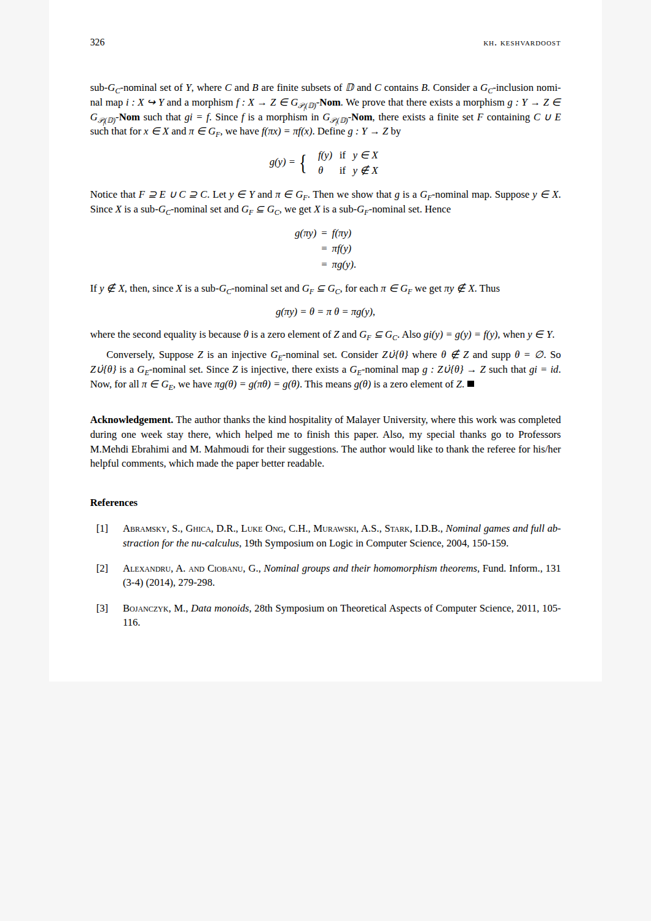326 kh. keshvardoost
sub-GC-nominal set of Y, where C and B are finite subsets of 𝔻 and C contains B. Consider a GC-inclusion nominal map i : X ↪ Y and a morphism f : X → Z ∈ G𝒫f(𝔻)-Nom. We prove that there exists a morphism g : Y → Z ∈ G𝒫f(𝔻)-Nom such that gi = f. Since f is a morphism in G𝒫f(𝔻)-Nom, there exists a finite set F containing C ∪ E such that for x ∈ X and π ∈ GF, we have f(πx) = πf(x). Define g : Y → Z by
g(y) = {
| f(y) | if | y ∈ X |
| θ | if | y ∉ X |
Notice that F ⊇ E ∪ C ⊇ C. Let y ∈ Y and π ∈ GF. Then we show that g is a GF-nominal map. Suppose y ∈ X. Since X is a sub-GC-nominal set and GF ⊆ GC, we get X is a sub-GF-nominal set. Hence
| g(πy) | = | f(πy) |
| | = | πf(y) |
| | = | πg(y) . |
If y ∉ X, then, since X is a sub-GC-nominal set and GF ⊆ GC, for each π ∈ GF we get πy ∉ X. Thus
g(πy) = θ = π θ = πg(y),
where the second equality is because θ is a zero element of Z and GF ⊆ GC. Also gi(y) = g(y) = f(y), when y ∈ Y.
Conversely, Suppose Z is an injective GE-nominal set. Consider Z∪̇{θ} where θ ∉ Z and supp θ = ∅. So Z∪̇{θ} is a GE-nominal set. Since Z is injective, there exists a GE-nominal map g : Z∪̇{θ} → Z such that gi = id. Now, for all π ∈ GE, we have πg(θ) = g(πθ) = g(θ). This means g(θ) is a zero element of Z.
Acknowledgement. The author thanks the kind hospitality of Malayer University, where this work was completed during one week stay there, which helped me to finish this paper. Also, my special thanks go to Professors M.Mehdi Ebrahimi and M. Mahmoudi for their suggestions. The author would like to thank the referee for his/her helpful comments, which made the paper better readable.
References
[1] Abramsky, S., Ghica, D.R., Luke Ong, C.H., Murawski, A.S., Stark, I.D.B., Nominal games and full abstraction for the nu-calculus, 19th Symposium on Logic in Computer Science, 2004, 150-159.
[2] Alexandru, A. and Ciobanu, G., Nominal groups and their homomorphism theorems, Fund. Inform., 131 (3-4) (2014), 279-298.
[3] Bojanczyk, M., Data monoids, 28th Symposium on Theoretical Aspects of Computer Science, 2011, 105-116.